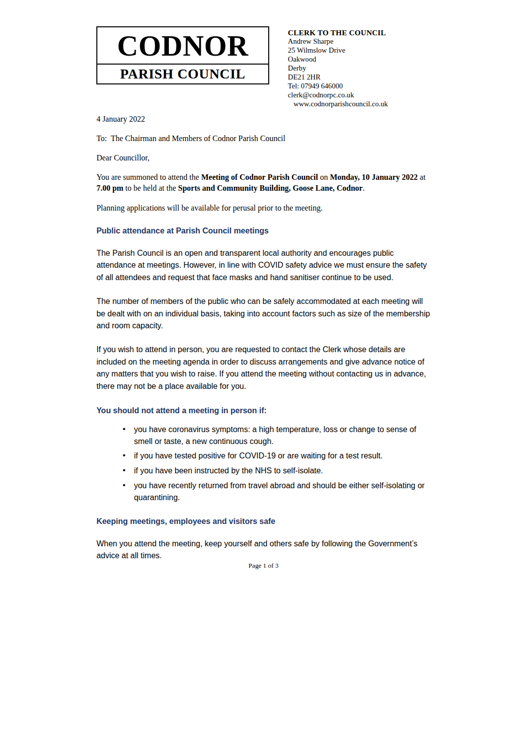CODNOR
PARISH COUNCIL
CLERK TO THE COUNCIL
Andrew Sharpe
25 Wilmslow Drive
Oakwood
Derby
DE21 2HR
Tel: 07949 646000
clerk@codnorpc.co.uk
www.codnorparishcouncil.co.uk
4 January 2022
To: The Chairman and Members of Codnor Parish Council
Dear Councillor,
You are summoned to attend the Meeting of Codnor Parish Council on Monday, 10 January 2022 at 7.00 pm to be held at the Sports and Community Building, Goose Lane, Codnor.
Planning applications will be available for perusal prior to the meeting.
Public attendance at Parish Council meetings
The Parish Council is an open and transparent local authority and encourages public attendance at meetings. However, in line with COVID safety advice we must ensure the safety of all attendees and request that face masks and hand sanitiser continue to be used.
The number of members of the public who can be safely accommodated at each meeting will be dealt with on an individual basis, taking into account factors such as size of the membership and room capacity.
If you wish to attend in person, you are requested to contact the Clerk whose details are included on the meeting agenda in order to discuss arrangements and give advance notice of any matters that you wish to raise. If you attend the meeting without contacting us in advance, there may not be a place available for you.
You should not attend a meeting in person if:
you have coronavirus symptoms: a high temperature, loss or change to sense of smell or taste, a new continuous cough.
if you have tested positive for COVID-19 or are waiting for a test result.
if you have been instructed by the NHS to self-isolate.
you have recently returned from travel abroad and should be either self-isolating or quarantining.
Keeping meetings, employees and visitors safe
When you attend the meeting, keep yourself and others safe by following the Government’s advice at all times.
Page 1 of 3